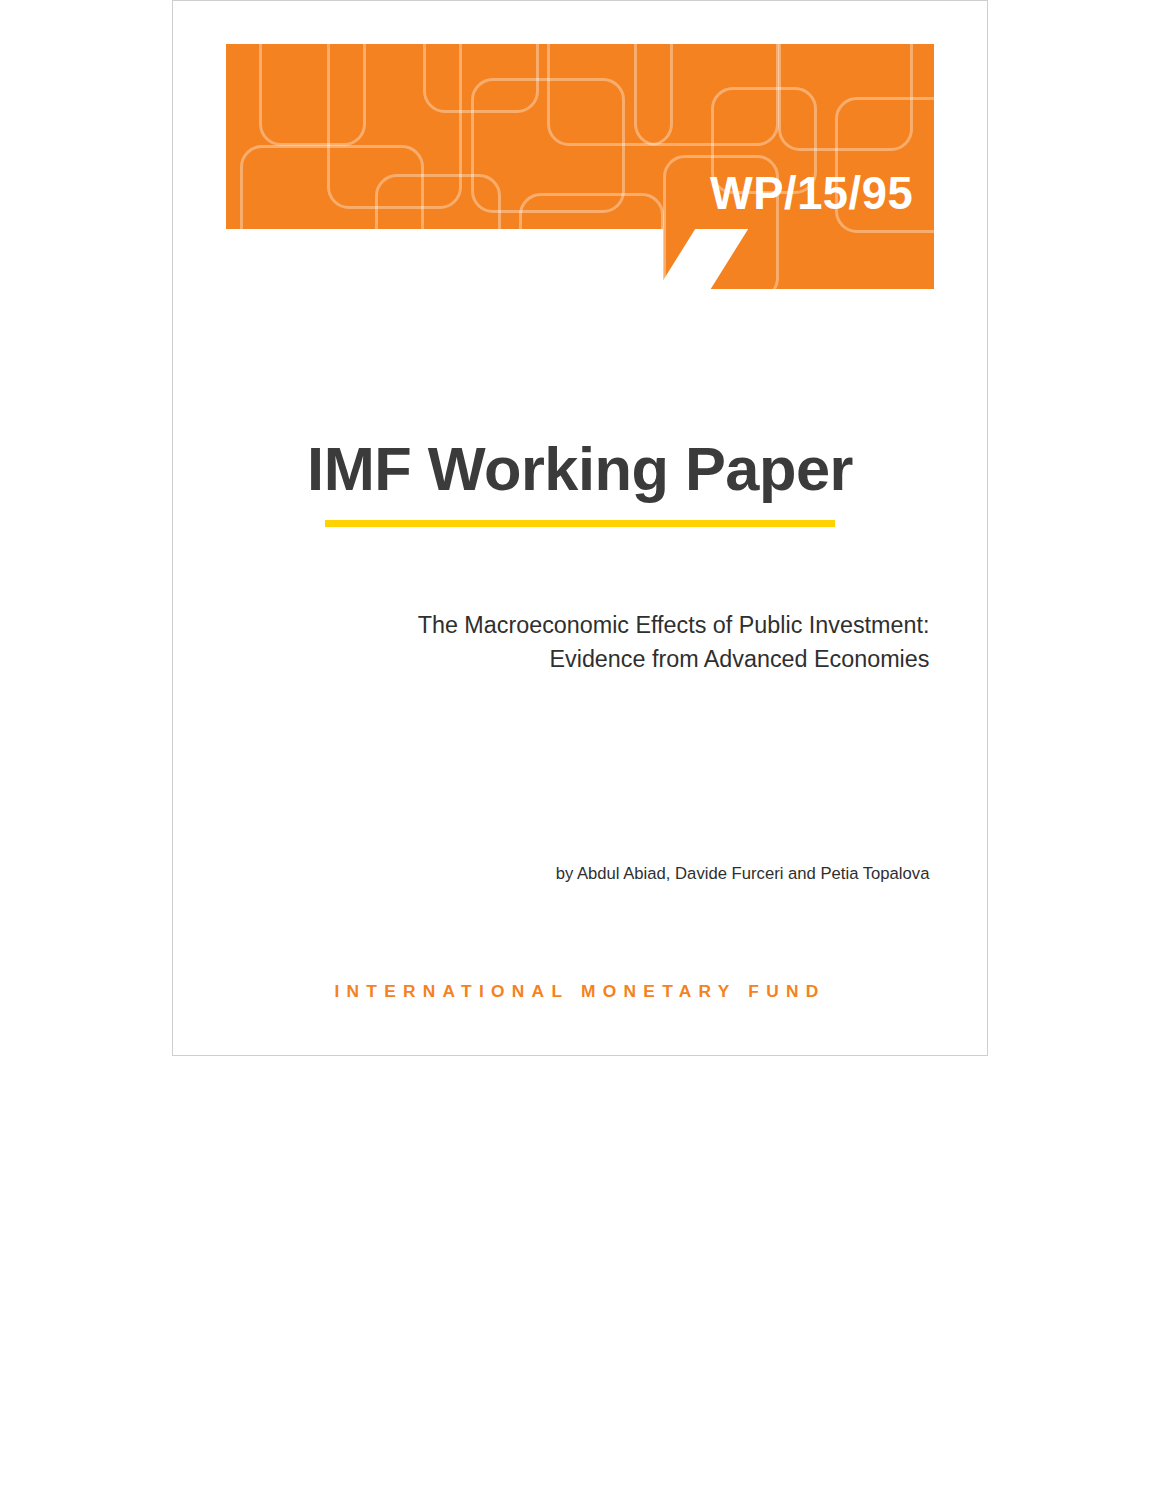WP/15/95
IMF Working Paper
The Macroeconomic Effects of Public Investment:
Evidence from Advanced Economies
by Abdul Abiad, Davide Furceri and Petia Topalova
INTERNATIONAL MONETARY FUND